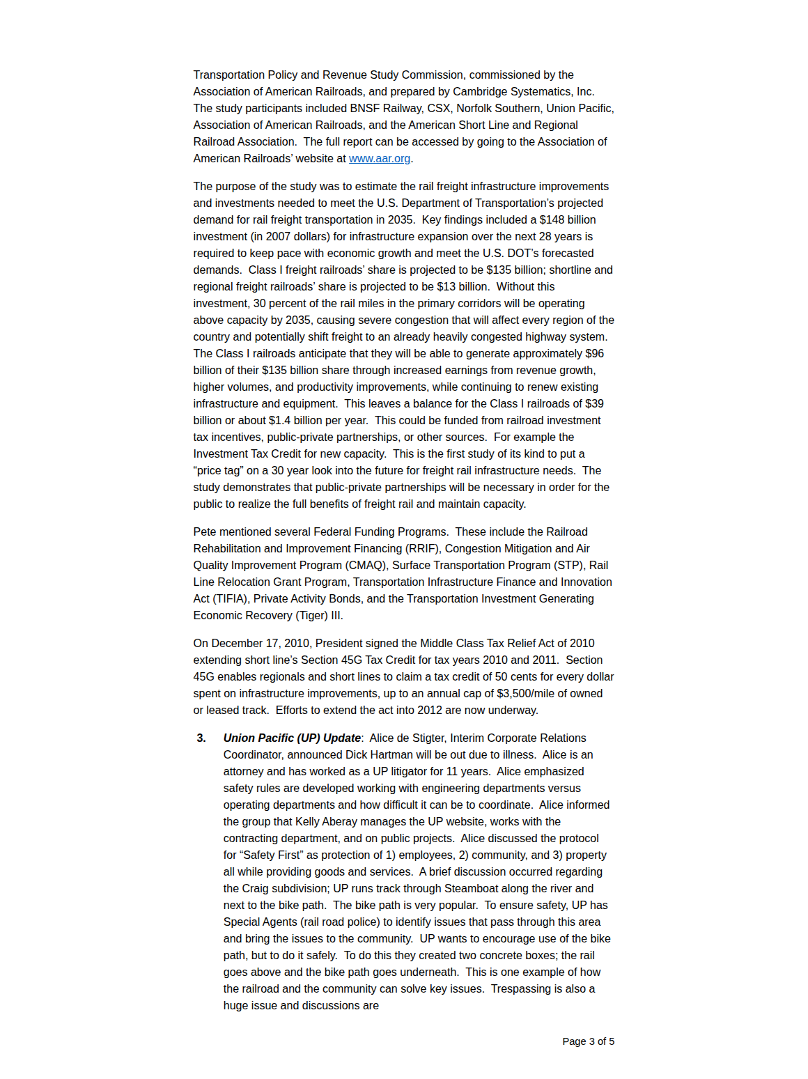Transportation Policy and Revenue Study Commission, commissioned by the Association of American Railroads, and prepared by Cambridge Systematics, Inc. The study participants included BNSF Railway, CSX, Norfolk Southern, Union Pacific, Association of American Railroads, and the American Short Line and Regional Railroad Association. The full report can be accessed by going to the Association of American Railroads’ website at www.aar.org.
The purpose of the study was to estimate the rail freight infrastructure improvements and investments needed to meet the U.S. Department of Transportation’s projected demand for rail freight transportation in 2035. Key findings included a $148 billion investment (in 2007 dollars) for infrastructure expansion over the next 28 years is required to keep pace with economic growth and meet the U.S. DOT’s forecasted demands. Class I freight railroads’ share is projected to be $135 billion; shortline and regional freight railroads’ share is projected to be $13 billion. Without this investment, 30 percent of the rail miles in the primary corridors will be operating above capacity by 2035, causing severe congestion that will affect every region of the country and potentially shift freight to an already heavily congested highway system. The Class I railroads anticipate that they will be able to generate approximately $96 billion of their $135 billion share through increased earnings from revenue growth, higher volumes, and productivity improvements, while continuing to renew existing infrastructure and equipment. This leaves a balance for the Class I railroads of $39 billion or about $1.4 billion per year. This could be funded from railroad investment tax incentives, public-private partnerships, or other sources. For example the Investment Tax Credit for new capacity. This is the first study of its kind to put a “price tag” on a 30 year look into the future for freight rail infrastructure needs. The study demonstrates that public-private partnerships will be necessary in order for the public to realize the full benefits of freight rail and maintain capacity.
Pete mentioned several Federal Funding Programs. These include the Railroad Rehabilitation and Improvement Financing (RRIF), Congestion Mitigation and Air Quality Improvement Program (CMAQ), Surface Transportation Program (STP), Rail Line Relocation Grant Program, Transportation Infrastructure Finance and Innovation Act (TIFIA), Private Activity Bonds, and the Transportation Investment Generating Economic Recovery (Tiger) III.
On December 17, 2010, President signed the Middle Class Tax Relief Act of 2010 extending short line’s Section 45G Tax Credit for tax years 2010 and 2011. Section 45G enables regionals and short lines to claim a tax credit of 50 cents for every dollar spent on infrastructure improvements, up to an annual cap of $3,500/mile of owned or leased track. Efforts to extend the act into 2012 are now underway.
3. Union Pacific (UP) Update: Alice de Stigter, Interim Corporate Relations Coordinator, announced Dick Hartman will be out due to illness. Alice is an attorney and has worked as a UP litigator for 11 years. Alice emphasized safety rules are developed working with engineering departments versus operating departments and how difficult it can be to coordinate. Alice informed the group that Kelly Aberay manages the UP website, works with the contracting department, and on public projects. Alice discussed the protocol for “Safety First” as protection of 1) employees, 2) community, and 3) property all while providing goods and services. A brief discussion occurred regarding the Craig subdivision; UP runs track through Steamboat along the river and next to the bike path. The bike path is very popular. To ensure safety, UP has Special Agents (rail road police) to identify issues that pass through this area and bring the issues to the community. UP wants to encourage use of the bike path, but to do it safely. To do this they created two concrete boxes; the rail goes above and the bike path goes underneath. This is one example of how the railroad and the community can solve key issues. Trespassing is also a huge issue and discussions are
Page 3 of 5